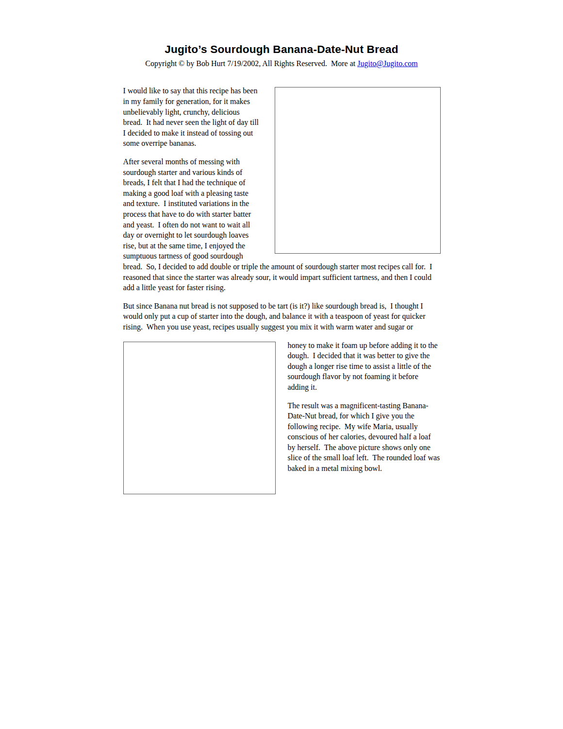Jugito’s Sourdough Banana-Date-Nut Bread
Copyright © by Bob Hurt 7/19/2002, All Rights Reserved. More at Jugito@Jugito.com
I would like to say that this recipe has been in my family for generation, for it makes unbelievably light, crunchy, delicious bread. It had never seen the light of day till I decided to make it instead of tossing out some overripe bananas.
After several months of messing with sourdough starter and various kinds of breads, I felt that I had the technique of making a good loaf with a pleasing taste and texture. I instituted variations in the process that have to do with starter batter and yeast. I often do not want to wait all day or overnight to let sourdough loaves rise, but at the same time, I enjoyed the sumptuous tartness of good sourdough bread. So, I decided to add double or triple the amount of sourdough starter most recipes call for. I reasoned that since the starter was already sour, it would impart sufficient tartness, and then I could add a little yeast for faster rising.
But since Banana nut bread is not supposed to be tart (is it?) like sourdough bread is, I thought I would only put a cup of starter into the dough, and balance it with a teaspoon of yeast for quicker rising. When you use yeast, recipes usually suggest you mix it with warm water and sugar or
honey to make it foam up before adding it to the dough. I decided that it was better to give the dough a longer rise time to assist a little of the sourdough flavor by not foaming it before adding it.
The result was a magnificent-tasting Banana-Date-Nut bread, for which I give you the following recipe. My wife Maria, usually conscious of her calories, devoured half a loaf by herself. The above picture shows only one slice of the small loaf left. The rounded loaf was baked in a metal mixing bowl.